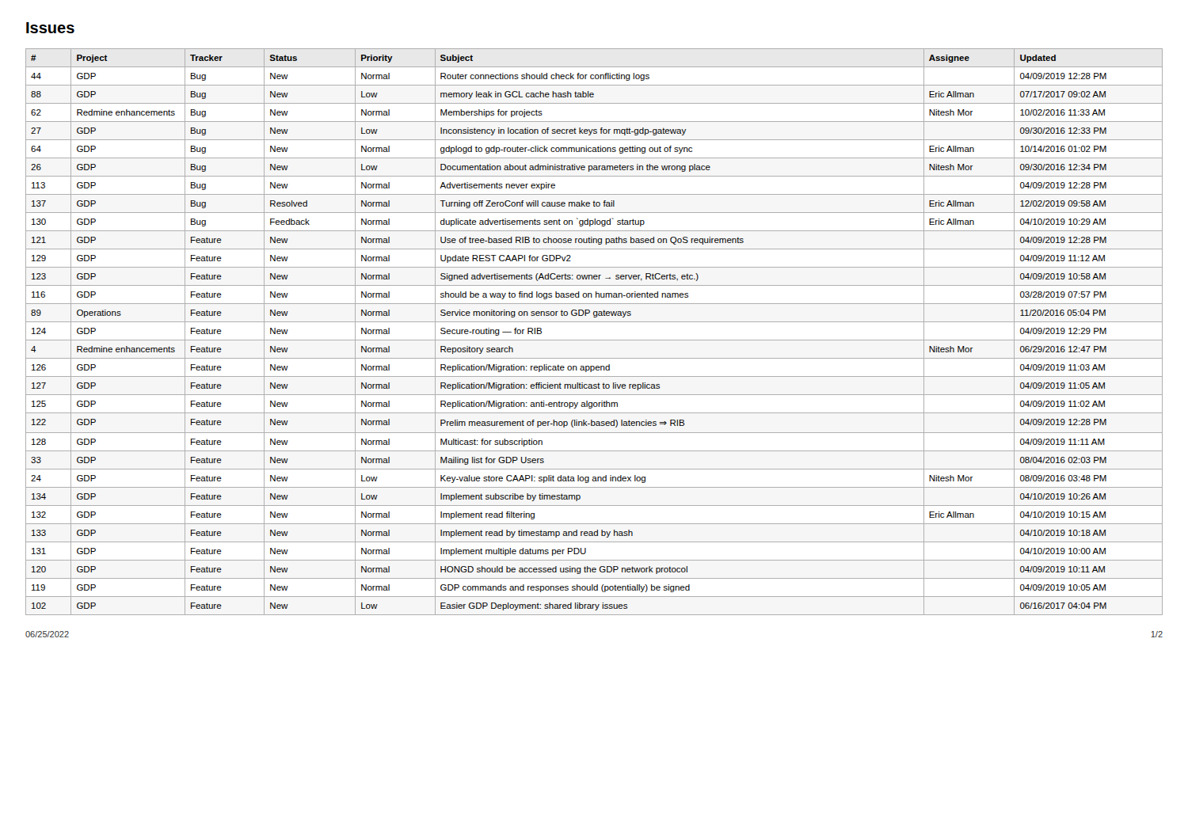Issues
| # | Project | Tracker | Status | Priority | Subject | Assignee | Updated |
| --- | --- | --- | --- | --- | --- | --- | --- |
| 44 | GDP | Bug | New | Normal | Router connections should check for conflicting logs | | 04/09/2019 12:28 PM |
| 88 | GDP | Bug | New | Low | memory leak in GCL cache hash table | Eric Allman | 07/17/2017 09:02 AM |
| 62 | Redmine enhancements | Bug | New | Normal | Memberships for projects | Nitesh Mor | 10/02/2016 11:33 AM |
| 27 | GDP | Bug | New | Low | Inconsistency in location of secret keys for mqtt-gdp-gateway | | 09/30/2016 12:33 PM |
| 64 | GDP | Bug | New | Normal | gdplogd to gdp-router-click communications getting out of sync | Eric Allman | 10/14/2016 01:02 PM |
| 26 | GDP | Bug | New | Low | Documentation about administrative parameters in the wrong place | Nitesh Mor | 09/30/2016 12:34 PM |
| 113 | GDP | Bug | New | Normal | Advertisements never expire | | 04/09/2019 12:28 PM |
| 137 | GDP | Bug | Resolved | Normal | Turning off ZeroConf will cause make to fail | Eric Allman | 12/02/2019 09:58 AM |
| 130 | GDP | Bug | Feedback | Normal | duplicate advertisements sent on `gdplogd` startup | Eric Allman | 04/10/2019 10:29 AM |
| 121 | GDP | Feature | New | Normal | Use of tree-based RIB to choose routing paths based on QoS requirements | | 04/09/2019 12:28 PM |
| 129 | GDP | Feature | New | Normal | Update REST CAAPI for GDPv2 | | 04/09/2019 11:12 AM |
| 123 | GDP | Feature | New | Normal | Signed advertisements (AdCerts: owner → server, RtCerts, etc.) | | 04/09/2019 10:58 AM |
| 116 | GDP | Feature | New | Normal | should be a way to find logs based on human-oriented names | | 03/28/2019 07:57 PM |
| 89 | Operations | Feature | New | Normal | Service monitoring on sensor to GDP gateways | | 11/20/2016 05:04 PM |
| 124 | GDP | Feature | New | Normal | Secure-routing — for RIB | | 04/09/2019 12:29 PM |
| 4 | Redmine enhancements | Feature | New | Normal | Repository search | Nitesh Mor | 06/29/2016 12:47 PM |
| 126 | GDP | Feature | New | Normal | Replication/Migration: replicate on append | | 04/09/2019 11:03 AM |
| 127 | GDP | Feature | New | Normal | Replication/Migration: efficient multicast to live replicas | | 04/09/2019 11:05 AM |
| 125 | GDP | Feature | New | Normal | Replication/Migration: anti-entropy algorithm | | 04/09/2019 11:02 AM |
| 122 | GDP | Feature | New | Normal | Prelim measurement of per-hop (link-based) latencies ⇒ RIB | | 04/09/2019 12:28 PM |
| 128 | GDP | Feature | New | Normal | Multicast: for subscription | | 04/09/2019 11:11 AM |
| 33 | GDP | Feature | New | Normal | Mailing list for GDP Users | | 08/04/2016 02:03 PM |
| 24 | GDP | Feature | New | Low | Key-value store CAAPI: split data log and index log | Nitesh Mor | 08/09/2016 03:48 PM |
| 134 | GDP | Feature | New | Low | Implement subscribe by timestamp | | 04/10/2019 10:26 AM |
| 132 | GDP | Feature | New | Normal | Implement read filtering | Eric Allman | 04/10/2019 10:15 AM |
| 133 | GDP | Feature | New | Normal | Implement read by timestamp and read by hash | | 04/10/2019 10:18 AM |
| 131 | GDP | Feature | New | Normal | Implement multiple datums per PDU | | 04/10/2019 10:00 AM |
| 120 | GDP | Feature | New | Normal | HONGD should be accessed using the GDP network protocol | | 04/09/2019 10:11 AM |
| 119 | GDP | Feature | New | Normal | GDP commands and responses should (potentially) be signed | | 04/09/2019 10:05 AM |
| 102 | GDP | Feature | New | Low | Easier GDP Deployment: shared library issues | | 06/16/2017 04:04 PM |
06/25/2022 1/2